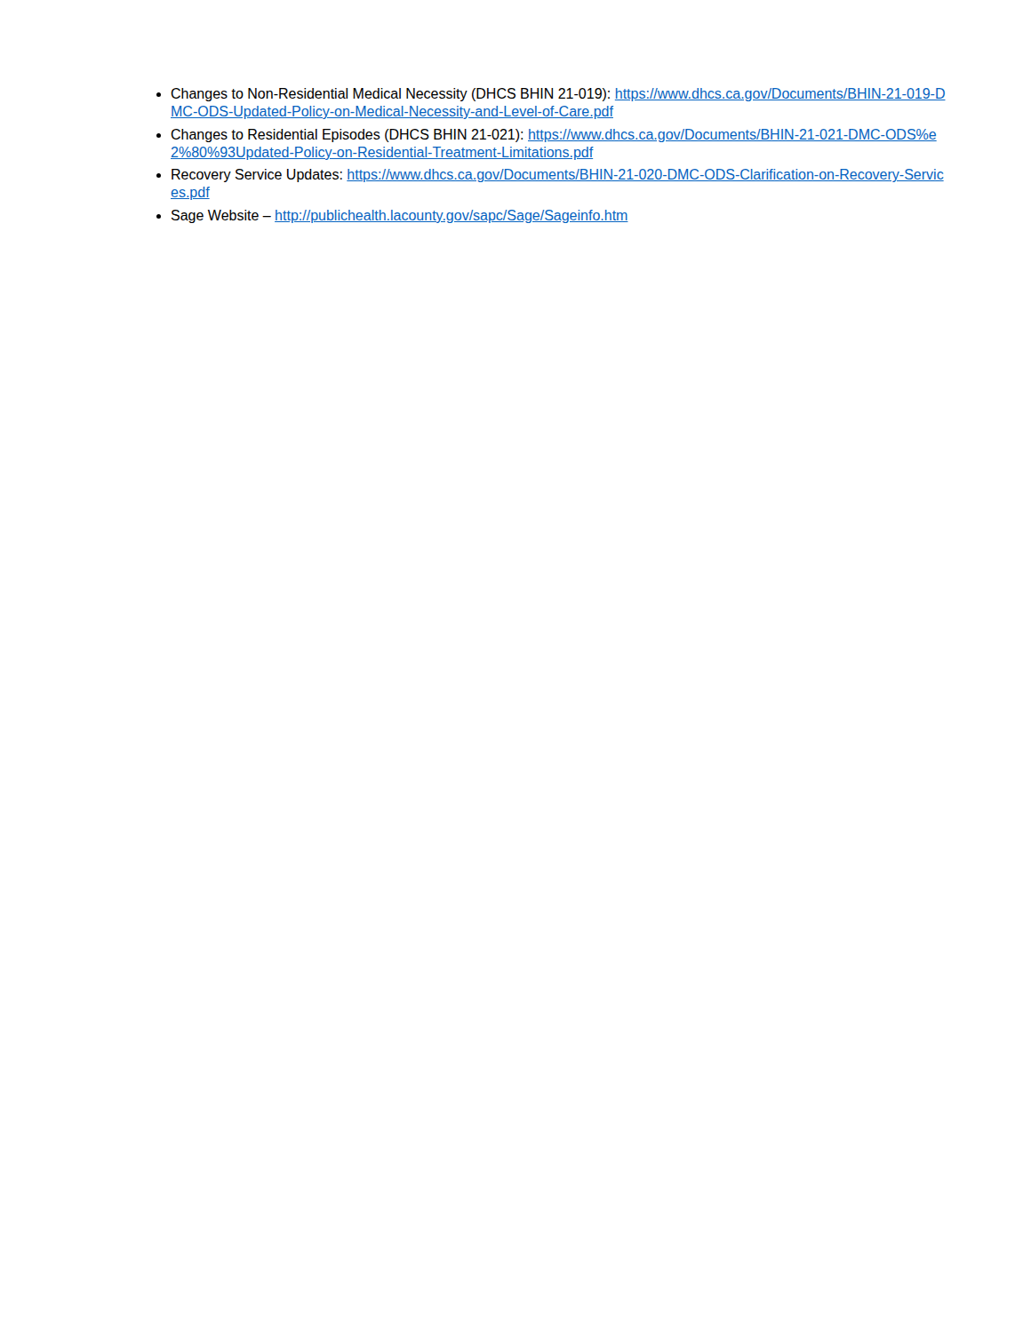Changes to Non-Residential Medical Necessity (DHCS BHIN 21-019): https://www.dhcs.ca.gov/Documents/BHIN-21-019-DMC-ODS-Updated-Policy-on-Medical-Necessity-and-Level-of-Care.pdf
Changes to Residential Episodes (DHCS BHIN 21-021): https://www.dhcs.ca.gov/Documents/BHIN-21-021-DMC-ODS%e2%80%93Updated-Policy-on-Residential-Treatment-Limitations.pdf
Recovery Service Updates: https://www.dhcs.ca.gov/Documents/BHIN-21-020-DMC-ODS-Clarification-on-Recovery-Services.pdf
Sage Website – http://publichealth.lacounty.gov/sapc/Sage/Sageinfo.htm